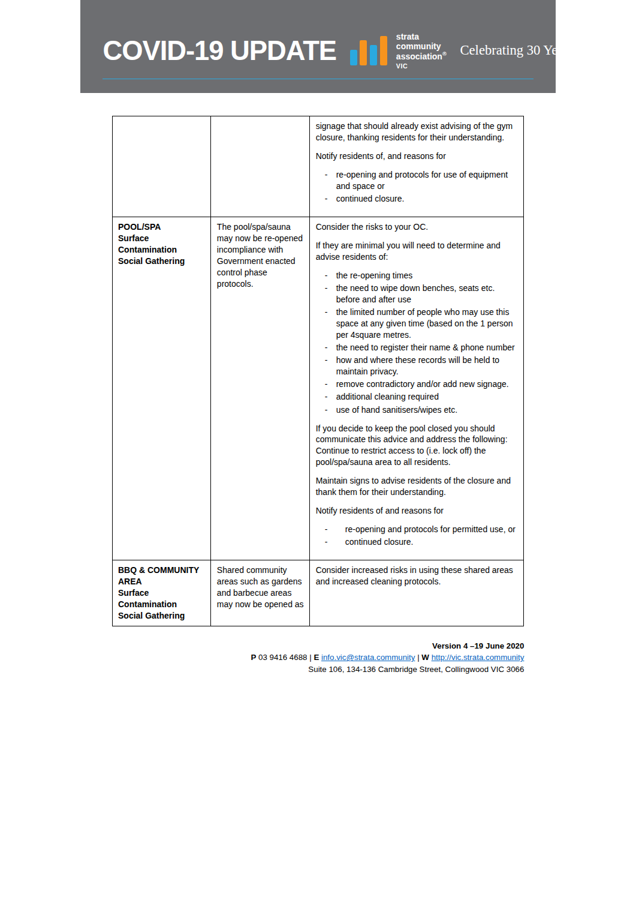COVID-19 UPDATE
strata
community
association® VIC
Celebrating 30 Years!
| | | signage that should already exist advising of the gym closure, thanking residents for their understanding. Notify residents of, and reasons for re-opening and protocols for use of equipment and space or continued closure. |
| POOL/SPA Surface Contamination Social Gathering | The pool/spa/sauna may now be re-opened incompliance with Government enacted control phase protocols. | Consider the risks to your OC. If they are minimal you will need to determine and advise residents of: the re-opening times the need to wipe down benches, seats etc. before and after use the limited number of people who may use this space at any given time (based on the 1 person per 4square metres. the need to register their name & phone number how and where these records will be held to maintain privacy. remove contradictory and/or add new signage. additional cleaning required use of hand sanitisers/wipes etc. If you decide to keep the pool closed you should communicate this advice and address the following: Continue to restrict access to (i.e. lock off) the pool/spa/sauna area to all residents. Maintain signs to advise residents of the closure and thank them for their understanding. Notify residents of and reasons for re-opening and protocols for permitted use, or continued closure. |
| BBQ & COMMUNITY AREA Surface Contamination Social Gathering | Shared community areas such as gardens and barbecue areas may now be opened as | Consider increased risks in using these shared areas and increased cleaning protocols. |
Version 4 –19 June 2020
P 03 9416 4688 | E info.vic@strata.community | W http://vic.strata.community
Suite 106, 134-136 Cambridge Street, Collingwood VIC 3066